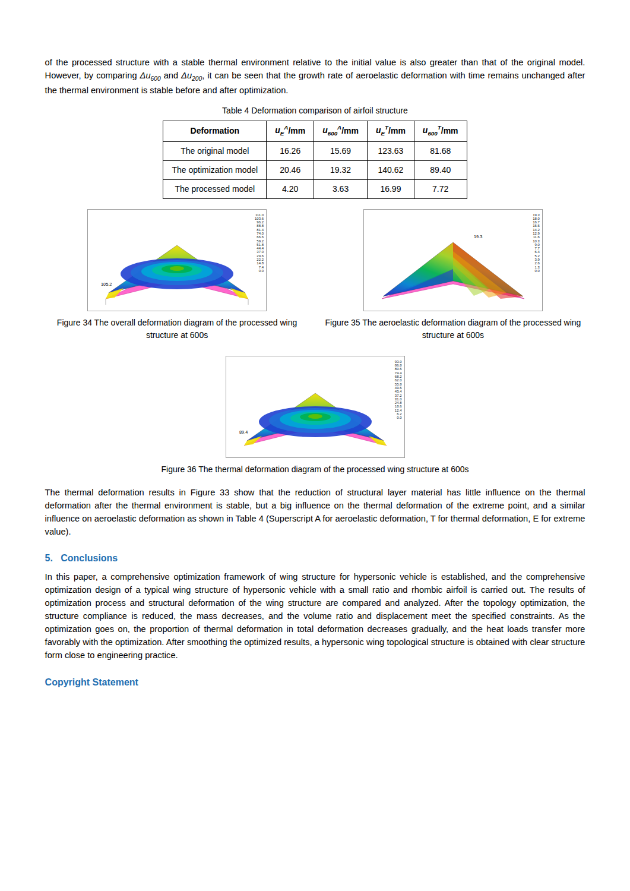of the processed structure with a stable thermal environment relative to the initial value is also greater than that of the original model. However, by comparing Δu600 and Δu200, it can be seen that the growth rate of aeroelastic deformation with time remains unchanged after the thermal environment is stable before and after optimization.
Table 4 Deformation comparison of airfoil structure
| Deformation | u E A /mm | u 600 A /mm | u E T /mm | u 600 T /mm |
| --- | --- | --- | --- | --- |
| The original model | 16.26 | 15.69 | 123.63 | 81.68 |
| The optimization model | 20.46 | 19.32 | 140.62 | 89.40 |
| The processed model | 4.20 | 3.63 | 16.99 | 7.72 |
105.2
111.0
103.6
96.2
88.8
81.4
74.0
66.6
59.2
51.8
44.4
37.0
29.6
22.2
14.8
7.4
0.0
Figure 34 The overall deformation diagram of the processed wing structure at 600s
19.3
19.3
18.0
16.7
15.5
14.2
12.9
11.6
10.3
9.0
7.7
6.4
5.2
3.9
2.6
1.3
0.0
Figure 35 The aeroelastic deformation diagram of the processed wing structure at 600s
89.4
93.0
86.8
80.6
74.4
68.2
62.0
55.8
49.6
43.4
37.2
31.0
24.8
18.6
12.4
6.2
0.0
Figure 36 The thermal deformation diagram of the processed wing structure at 600s
The thermal deformation results in Figure 33 show that the reduction of structural layer material has little influence on the thermal deformation after the thermal environment is stable, but a big influence on the thermal deformation of the extreme point, and a similar influence on aeroelastic deformation as shown in Table 4 (Superscript A for aeroelastic deformation, T for thermal deformation, E for extreme value).
5. Conclusions
In this paper, a comprehensive optimization framework of wing structure for hypersonic vehicle is established, and the comprehensive optimization design of a typical wing structure of hypersonic vehicle with a small ratio and rhombic airfoil is carried out. The results of optimization process and structural deformation of the wing structure are compared and analyzed. After the topology optimization, the structure compliance is reduced, the mass decreases, and the volume ratio and displacement meet the specified constraints. As the optimization goes on, the proportion of thermal deformation in total deformation decreases gradually, and the heat loads transfer more favorably with the optimization. After smoothing the optimized results, a hypersonic wing topological structure is obtained with clear structure form close to engineering practice.
Copyright Statement